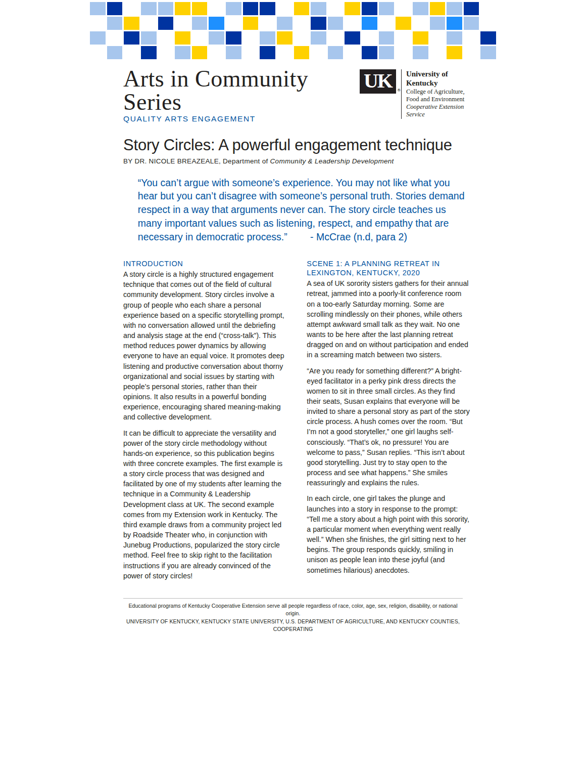Arts in Community Series QUALITY ARTS ENGAGEMENT
UK®
University of Kentucky
College of Agriculture,
Food and Environment
Cooperative Extension Service
Story Circles: A powerful engagement technique
BY DR. NICOLE BREAZEALE, Department of Community & Leadership Development
“You can’t argue with someone’s experience. You may not like what you hear but you can’t disagree with someone’s personal truth. Stories demand respect in a way that arguments never can. The story circle teaches us many important values such as listening, respect, and empathy that are necessary in democratic process.” - McCrae (n.d, para 2)
INTRODUCTION
A story circle is a highly structured engagement technique that comes out of the field of cultural community development. Story circles involve a group of people who each share a personal experience based on a specific storytelling prompt, with no conversation allowed until the debriefing and analysis stage at the end (“cross-talk”). This method reduces power dynamics by allowing everyone to have an equal voice. It promotes deep listening and productive conversation about thorny organizational and social issues by starting with people’s personal stories, rather than their opinions. It also results in a powerful bonding experience, encouraging shared meaning-making and collective development.
It can be difficult to appreciate the versatility and power of the story circle methodology without hands-on experience, so this publication begins with three concrete examples. The first example is a story circle process that was designed and facilitated by one of my students after learning the technique in a Community & Leadership Development class at UK. The second example comes from my Extension work in Kentucky. The third example draws from a community project led by Roadside Theater who, in conjunction with Junebug Productions, popularized the story circle method. Feel free to skip right to the facilitation instructions if you are already convinced of the power of story circles!
SCENE 1: A PLANNING RETREAT IN LEXINGTON, KENTUCKY, 2020
A sea of UK sorority sisters gathers for their annual retreat, jammed into a poorly-lit conference room on a too-early Saturday morning. Some are scrolling mindlessly on their phones, while others attempt awkward small talk as they wait. No one wants to be here after the last planning retreat dragged on and on without participation and ended in a screaming match between two sisters.
“Are you ready for something different?” A bright-eyed facilitator in a perky pink dress directs the women to sit in three small circles. As they find their seats, Susan explains that everyone will be invited to share a personal story as part of the story circle process. A hush comes over the room. “But I’m not a good storyteller,” one girl laughs self-consciously. “That’s ok, no pressure! You are welcome to pass,” Susan replies. “This isn’t about good storytelling. Just try to stay open to the process and see what happens.” She smiles reassuringly and explains the rules.
In each circle, one girl takes the plunge and launches into a story in response to the prompt: “Tell me a story about a high point with this sorority, a particular moment when everything went really well.” When she finishes, the girl sitting next to her begins. The group responds quickly, smiling in unison as people lean into these joyful (and sometimes hilarious) anecdotes.
Educational programs of Kentucky Cooperative Extension serve all people regardless of race, color, age, sex, religion, disability, or national origin.
UNIVERSITY OF KENTUCKY, KENTUCKY STATE UNIVERSITY, U.S. DEPARTMENT OF AGRICULTURE, AND KENTUCKY COUNTIES, COOPERATING